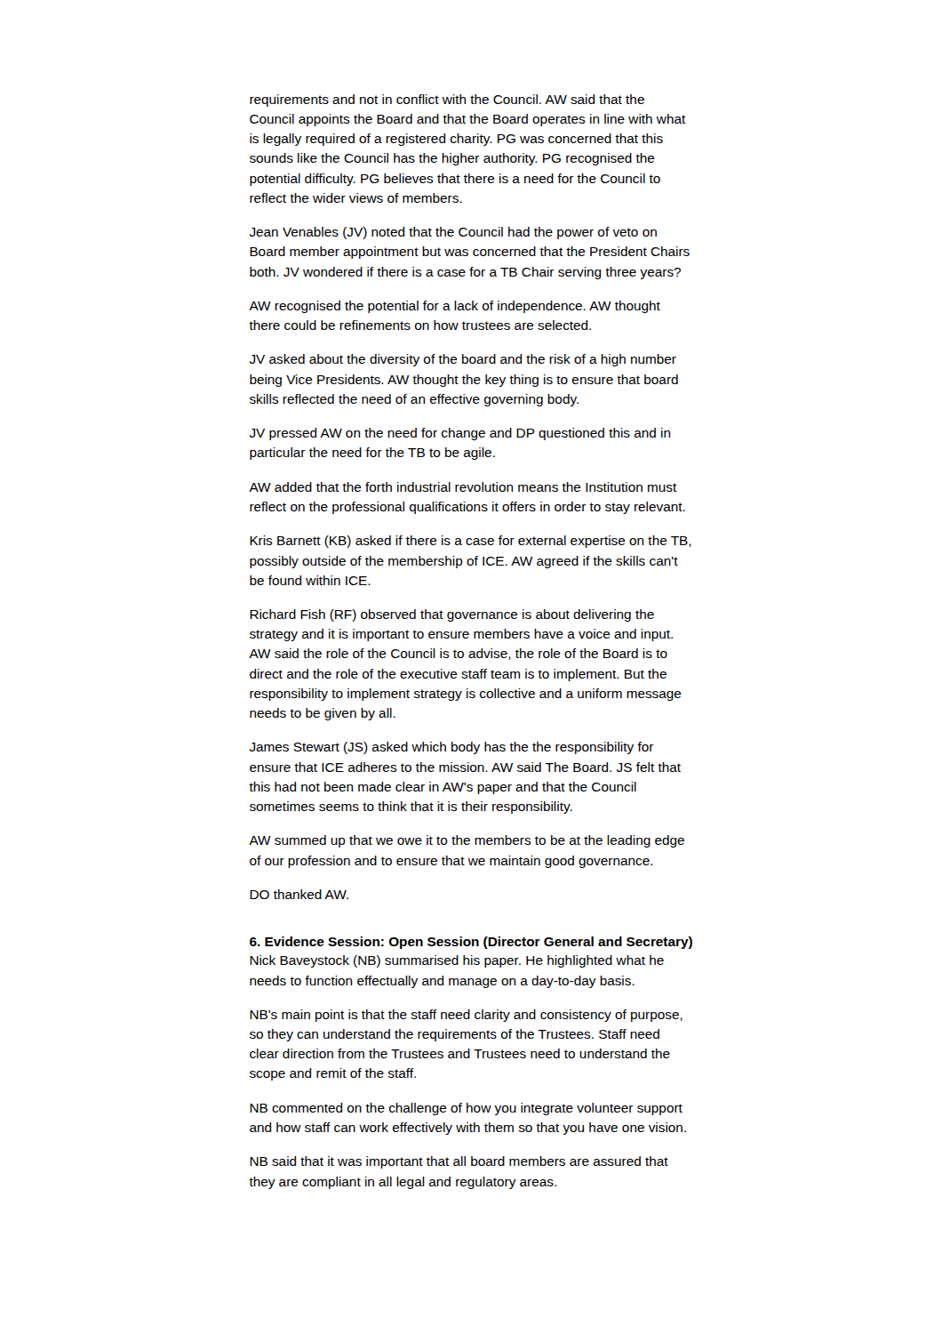requirements and not in conflict with the Council. AW said that the Council appoints the Board and that the Board operates in line with what is legally required of a registered charity. PG was concerned that this sounds like the Council has the higher authority. PG recognised the potential difficulty. PG believes that there is a need for the Council to reflect the wider views of members.
Jean Venables (JV) noted that the Council had the power of veto on Board member appointment but was concerned that the President Chairs both. JV wondered if there is a case for a TB Chair serving three years?
AW recognised the potential for a lack of independence. AW thought there could be refinements on how trustees are selected.
JV asked about the diversity of the board and the risk of a high number being Vice Presidents. AW thought the key thing is to ensure that board skills reflected the need of an effective governing body.
JV pressed AW on the need for change and DP questioned this and in particular the need for the TB to be agile.
AW added that the forth industrial revolution means the Institution must reflect on the professional qualifications it offers in order to stay relevant.
Kris Barnett (KB) asked if there is a case for external expertise on the TB, possibly outside of the membership of ICE. AW agreed if the skills can't be found within ICE.
Richard Fish (RF) observed that governance is about delivering the strategy and it is important to ensure members have a voice and input. AW said the role of the Council is to advise, the role of the Board is to direct and the role of the executive staff team is to implement. But the responsibility to implement strategy is collective and a uniform message needs to be given by all.
James Stewart (JS) asked which body has the the responsibility for ensure that ICE adheres to the mission. AW said The Board. JS felt that this had not been made clear in AW's paper and that the Council sometimes seems to think that it is their responsibility.
AW summed up that we owe it to the members to be at the leading edge of our profession and to ensure that we maintain good governance.
DO thanked AW.
6. Evidence Session: Open Session (Director General and Secretary)
Nick Baveystock (NB) summarised his paper. He highlighted what he needs to function effectually and manage on a day-to-day basis.
NB's main point is that the staff need clarity and consistency of purpose, so they can understand the requirements of the Trustees. Staff need clear direction from the Trustees and Trustees need to understand the scope and remit of the staff.
NB commented on the challenge of how you integrate volunteer support and how staff can work effectively with them so that you have one vision.
NB said that it was important that all board members are assured that they are compliant in all legal and regulatory areas.